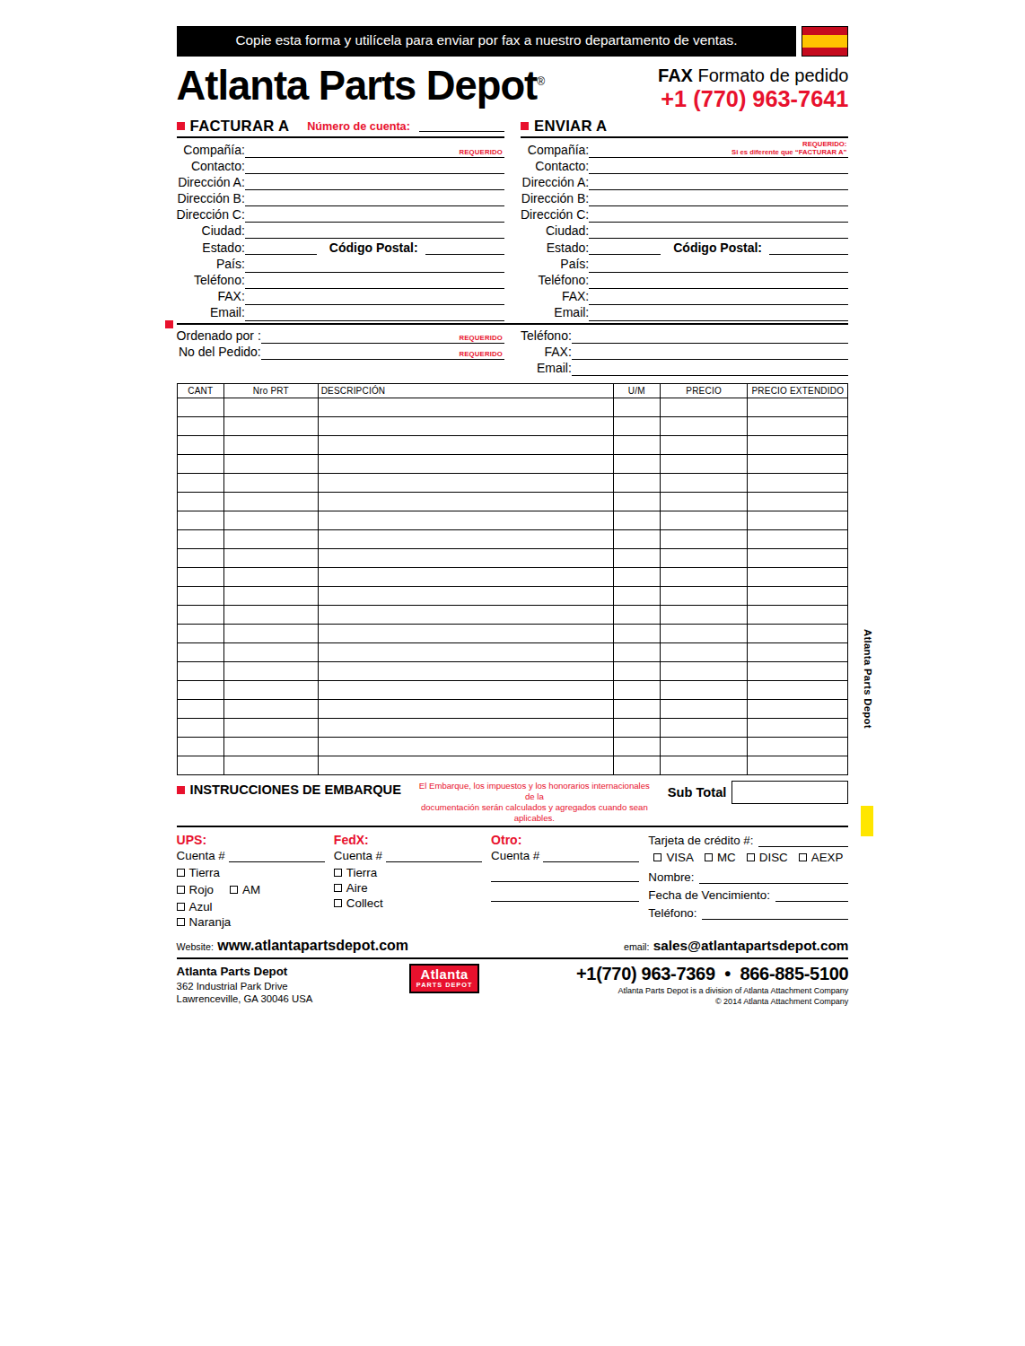Copie esta forma y utilícela para enviar por fax a nuestro departamento de ventas.
Atlanta Parts Depot®
FAX Formato de pedido
+1 (770) 963-7641
FACTURAR A
Número de cuenta:
| Compañía: | REQUERIDO |
| Contacto: | |
| Dirección A: | |
| Dirección B: | |
| Dirección C: | |
| Ciudad: | |
| Estado: | Código Postal: |
| País: | |
| Teléfono: | |
| FAX: | |
| Email: | |
ENVIAR A
| Compañía: | REQUERIDO: Si es diferente que “FACTURAR A” |
| Contacto: | |
| Dirección A: | |
| Dirección B: | |
| Dirección C: | |
| Ciudad: | |
| Estado: | Código Postal: |
| País: | |
| Teléfono: | |
| FAX: | |
| Email: | |
| Ordenado por : | REQUERIDO |
| No del Pedido: | REQUERIDO |
| Teléfono: | |
| FAX: | |
| Email: | |
| CANT | Nro PRT | DESCRIPCIÓN | U/M | PRECIO | PRECIO EXTENDIDO |
| --- | --- | --- | --- | --- | --- |
INSTRUCCIONES DE EMBARQUE
El Embarque, los impuestos y los honorarios internacionales de la
documentación serán calculados y agregados cuando sean aplicables.
Sub Total
UPS:
Cuenta #
Tierra
Rojo
AM
Azul
Naranja
FedX:
Cuenta #
Tierra
Aire
Collect
Otro:
Cuenta #
Tarjeta de crédito #:
VISA
MC
DISC
AEXP
Nombre:
Fecha de Vencimiento:
Teléfono:
Website: www.atlantapartsdepot.com
email: sales@atlantapartsdepot.com
Atlanta Parts Depot
362 Industrial Park Drive
Lawrenceville, GA 30046 USA
Atlanta PARTS DEPOT
+1(770) 963-7369 • 866-885-5100
Atlanta Parts Depot is a division of Atlanta Attachment Company
© 2014 Atlanta Attachment Company
Atlanta Parts Depot